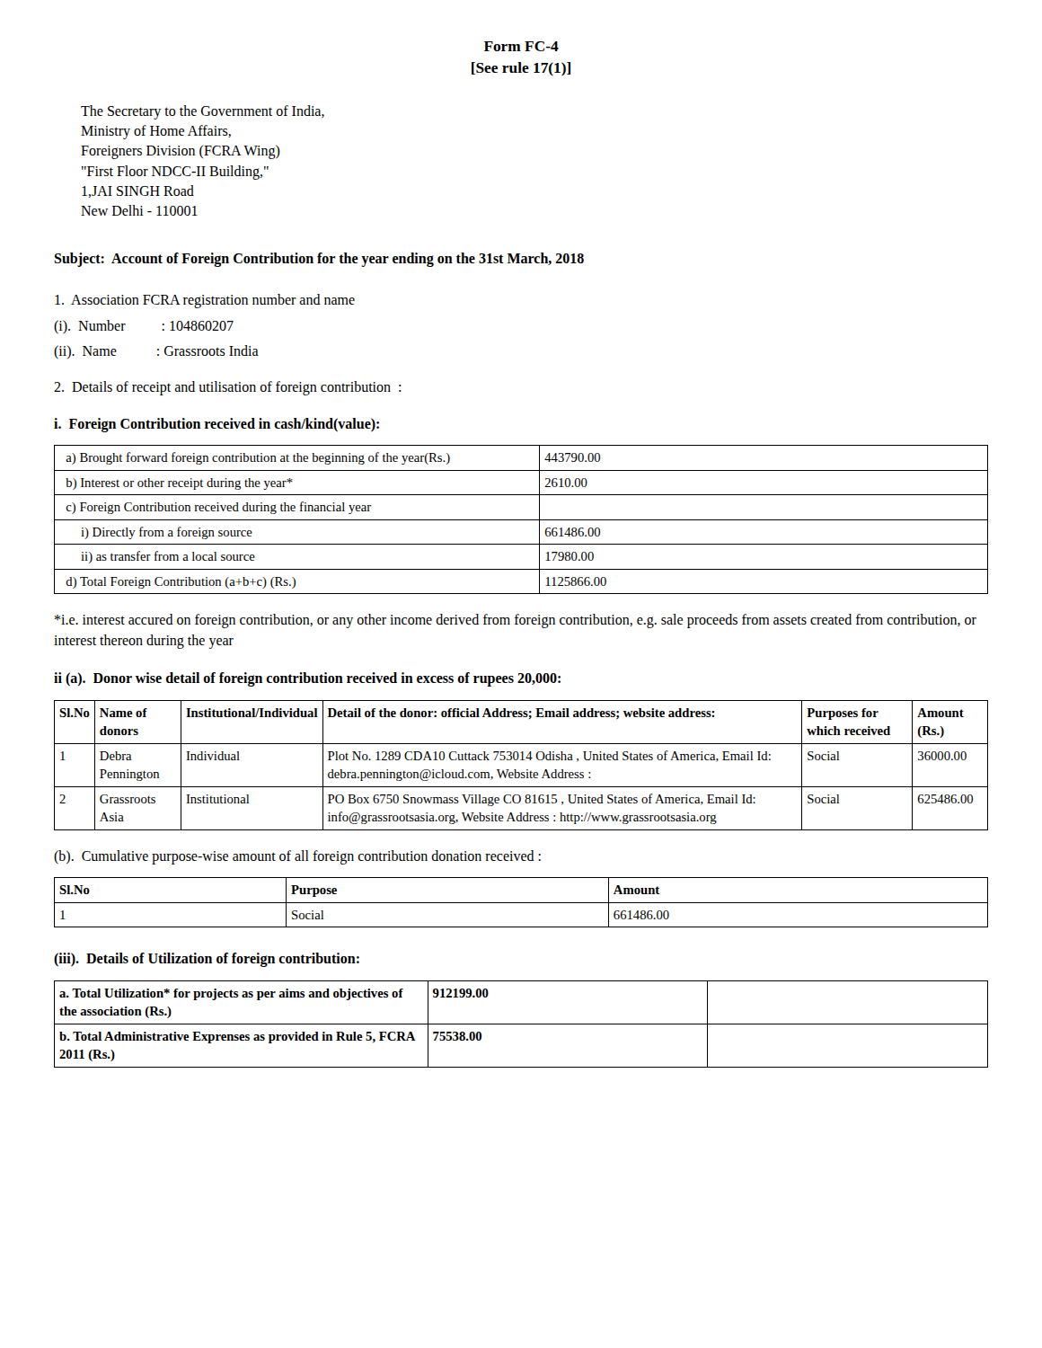Form FC-4
[See rule 17(1)]
The Secretary to the Government of India,
Ministry of Home Affairs,
Foreigners Division (FCRA Wing)
"First Floor NDCC-II Building,"
1,JAI SINGH Road
New Delhi - 110001
Subject: Account of Foreign Contribution for the year ending on the 31st March, 2018
1. Association FCRA registration number and name
(i). Number : 104860207
(ii). Name : Grassroots India
2. Details of receipt and utilisation of foreign contribution :
i. Foreign Contribution received in cash/kind(value):
| a) Brought forward foreign contribution at the beginning of the year(Rs.) | 443790.00 |
| b) Interest or other receipt during the year* | 2610.00 |
| c) Foreign Contribution received during the financial year | |
| i) Directly from a foreign source | 661486.00 |
| ii) as transfer from a local source | 17980.00 |
| d) Total Foreign Contribution (a+b+c) (Rs.) | 1125866.00 |
*i.e. interest accured on foreign contribution, or any other income derived from foreign contribution, e.g. sale proceeds from assets created from contribution, or interest thereon during the year
ii (a). Donor wise detail of foreign contribution received in excess of rupees 20,000:
| Sl.No | Name of donors | Institutional/Individual | Detail of the donor: official Address; Email address; website address: | Purposes for which received | Amount (Rs.) |
| --- | --- | --- | --- | --- | --- |
| 1 | Debra Pennington | Individual | Plot No. 1289 CDA10 Cuttack 753014 Odisha , United States of America, Email Id: debra.pennington@icloud.com, Website Address : | Social | 36000.00 |
| 2 | Grassroots Asia | Institutional | PO Box 6750 Snowmass Village CO 81615 , United States of America, Email Id: info@grassrootsasia.org, Website Address : http://www.grassrootsasia.org | Social | 625486.00 |
(b). Cumulative purpose-wise amount of all foreign contribution donation received :
| Sl.No | Purpose | Amount |
| --- | --- | --- |
| 1 | Social | 661486.00 |
(iii). Details of Utilization of foreign contribution:
| a. Total Utilization* for projects as per aims and objectives of the association (Rs.) | 912199.00 | |
| b. Total Administrative Exprenses as provided in Rule 5, FCRA 2011 (Rs.) | 75538.00 | |